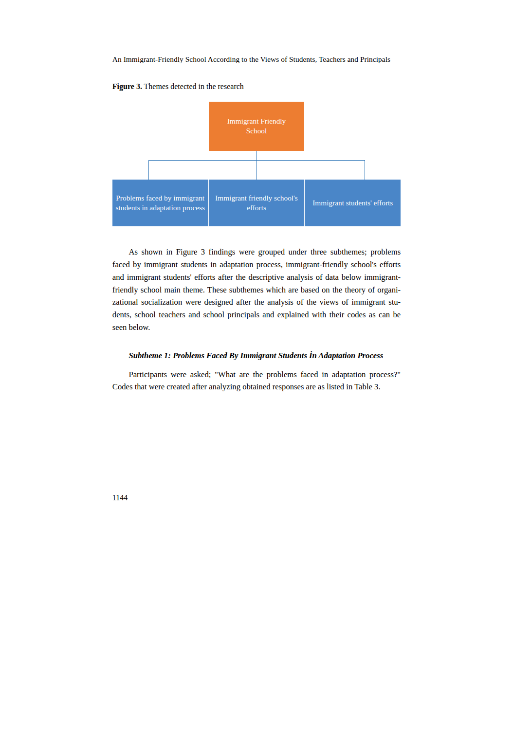An Immigrant-Friendly School According to the Views of Students, Teachers and Principals
Figure 3. Themes detected in the research
Immigrant Friendly
School
Problems faced by immigrant students in adaptation process
Immigrant friendly school's efforts
Immigrant students' efforts
As shown in Figure 3 findings were grouped under three subthemes; problems faced by immigrant students in adaptation process, immigrant-friendly school's efforts and immigrant students' efforts after the descriptive analysis of data below immigrant-friendly school main theme. These subthemes which are based on the theory of organizational socialization were designed after the analysis of the views of immigrant students, school teachers and school principals and explained with their codes as can be seen below.
Subtheme 1: Problems Faced By Immigrant Students İn Adaptation Process
Participants were asked; "What are the problems faced in adaptation process?" Codes that were created after analyzing obtained responses are as listed in Table 3.
1144